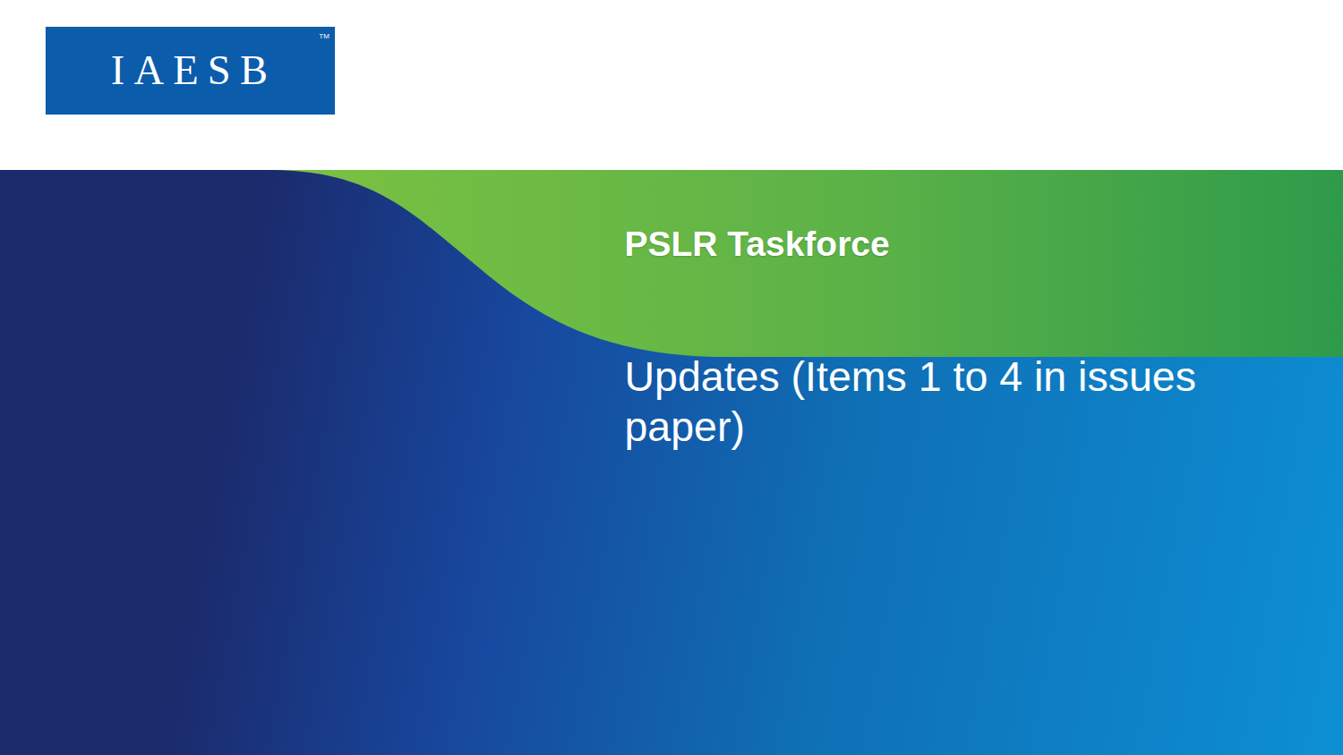IAESBTM
PSLR Taskforce
Updates (Items 1 to 4 in issues paper)